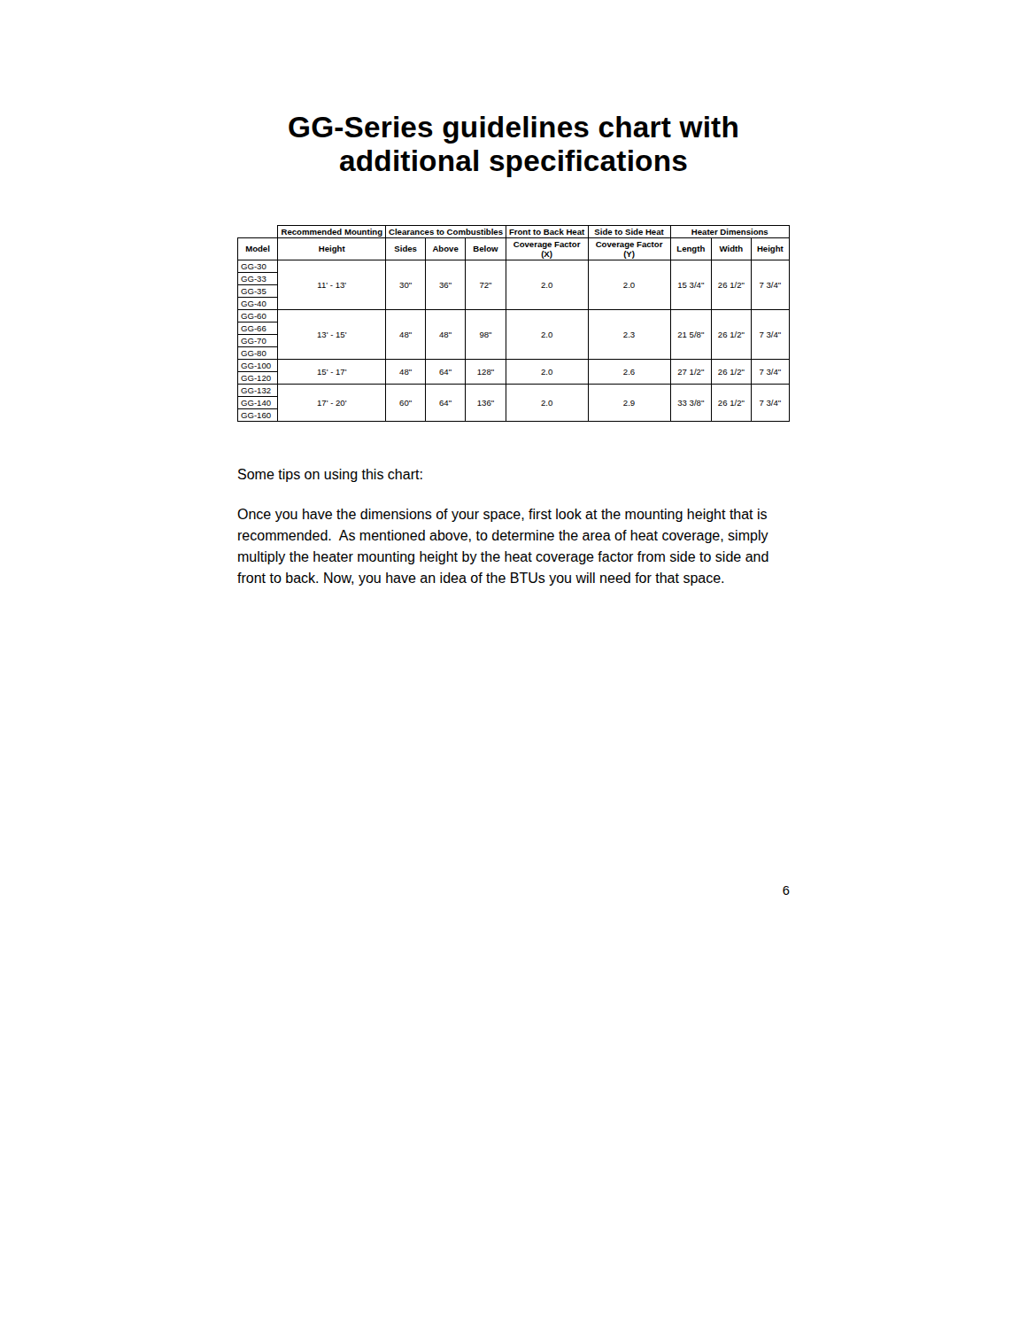GG-Series guidelines chart with additional specifications
| | Recommended Mounting | Clearances to Combustibles | Front to Back Heat | Side to Side Heat | Heater Dimensions |
| --- | --- | --- | --- | --- | --- |
| Model | Height | Sides | Above | Below | Coverage Factor (X) | Coverage Factor (Y) | Length | Width | Height |
| GG-30 | 11' - 13' | 30" | 36" | 72" | 2.0 | 2.0 | 15 3/4" | 26 1/2" | 7 3/4" |
| GG-33 |
| GG-35 |
| GG-40 |
| GG-60 | 13' - 15' | 48" | 48" | 98" | 2.0 | 2.3 | 21 5/8" | 26 1/2" | 7 3/4" |
| GG-66 |
| GG-70 |
| GG-80 |
| GG-100 | 15' - 17' | 48" | 64" | 128" | 2.0 | 2.6 | 27 1/2" | 26 1/2" | 7 3/4" |
| GG-120 |
| GG-132 | 17' - 20' | 60" | 64" | 136" | 2.0 | 2.9 | 33 3/8" | 26 1/2" | 7 3/4" |
| GG-140 |
| GG-160 |
Some tips on using this chart:
Once you have the dimensions of your space, first look at the mounting height that is recommended. As mentioned above, to determine the area of heat coverage, simply multiply the heater mounting height by the heat coverage factor from side to side and front to back. Now, you have an idea of the BTUs you will need for that space.
6